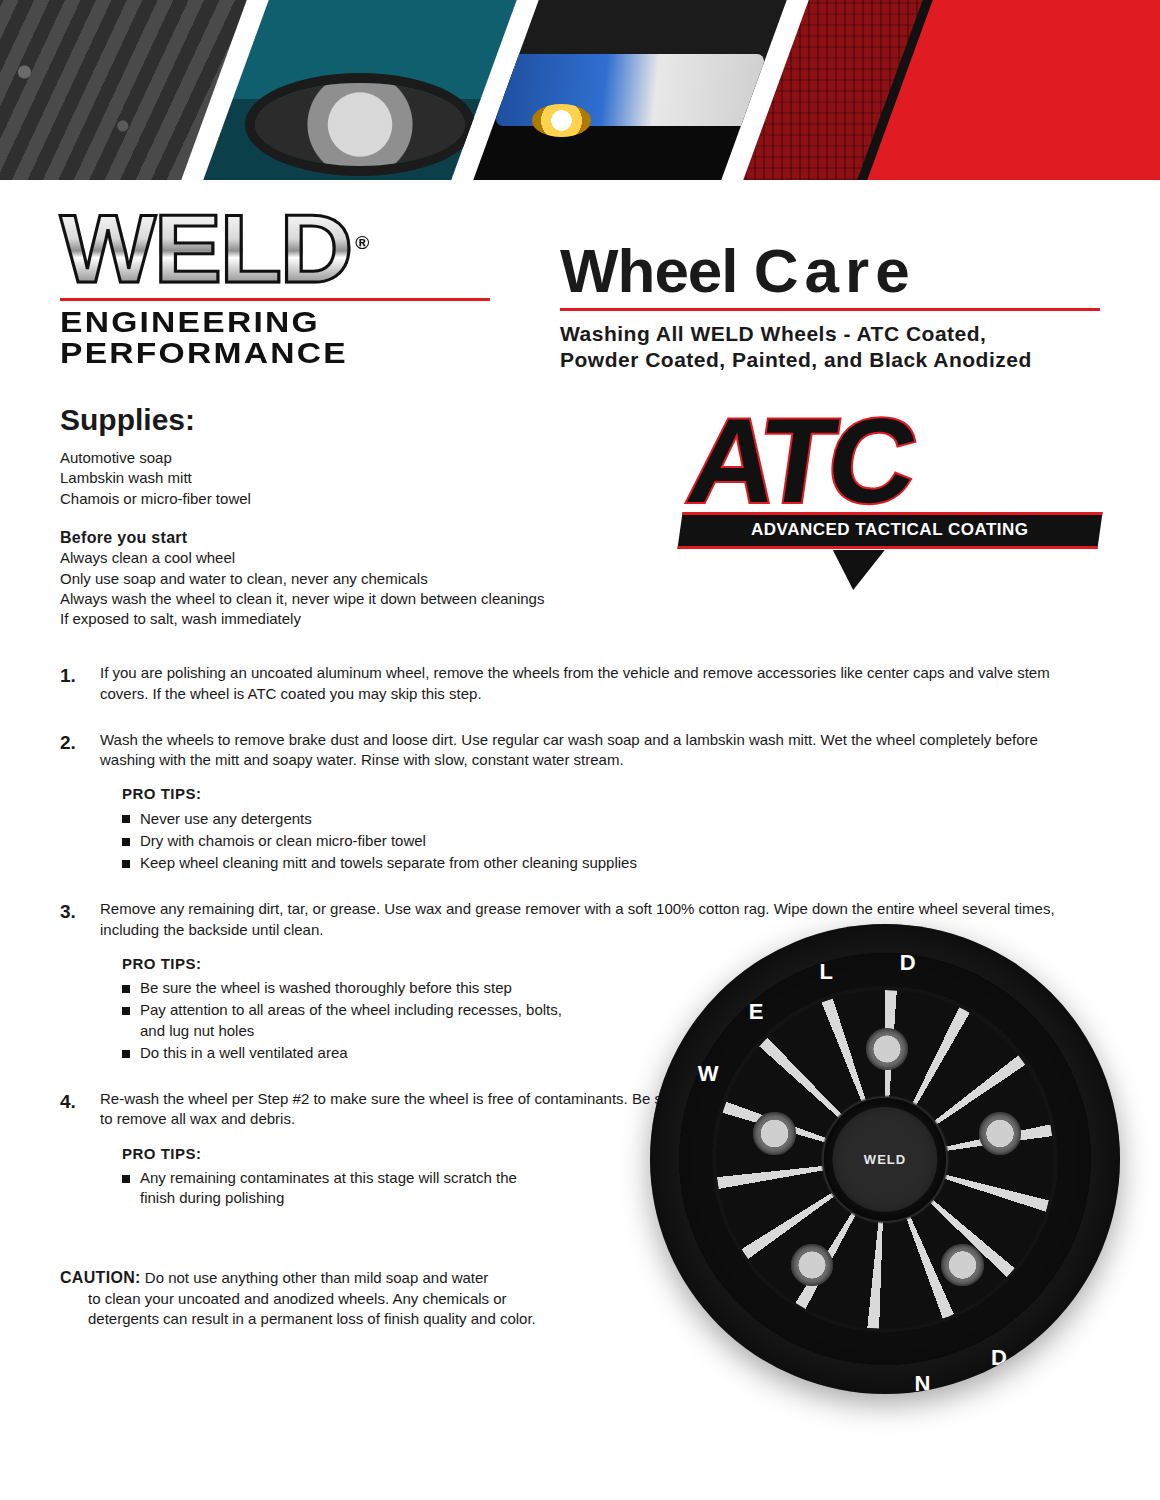WELD®
Engineering
Performance
Wheel Care
Washing All WELD Wheels - ATC Coated,
Powder Coated, Painted, and Black Anodized
Supplies:
Automotive soap
Lambskin wash mitt
Chamois or micro-fiber towel
Before you start
Always clean a cool wheel
Only use soap and water to clean, never any chemicals
Always wash the wheel to clean it, never wipe it down between cleanings
If exposed to salt, wash immediately
ATC
ADVANCED TACTICAL COATING
If you are polishing an uncoated aluminum wheel, remove the wheels from the vehicle and remove accessories like center caps and valve stem covers. If the wheel is ATC coated you may skip this step.
Wash the wheels to remove brake dust and loose dirt. Use regular car wash soap and a lambskin wash mitt. Wet the wheel completely before washing with the mitt and soapy water. Rinse with slow, constant water stream.
PRO TIPS:
Never use any detergents
Dry with chamois or clean micro-fiber towel
Keep wheel cleaning mitt and towels separate from other cleaning supplies
Remove any remaining dirt, tar, or grease. Use wax and grease remover with a soft 100% cotton rag. Wipe down the entire wheel several times, including the backside until clean.
PRO TIPS:
Be sure the wheel is washed thoroughly before this step
Pay attention to all areas of the wheel including recesses, bolts,and lug nut holes
Do this in a well ventilated area
Re-wash the wheel per Step #2 to make sure the wheel is free of contaminants. Be sure to remove all wax and debris.
PRO TIPS:
Any remaining contaminates at this stage will scratch thefinish during polishing
CAUTION: Do not use anything other than mild soap and water to clean your uncoated and anodized wheels. Any chemicals or detergents can result in a permanent loss of finish quality and color.
W E L D D N